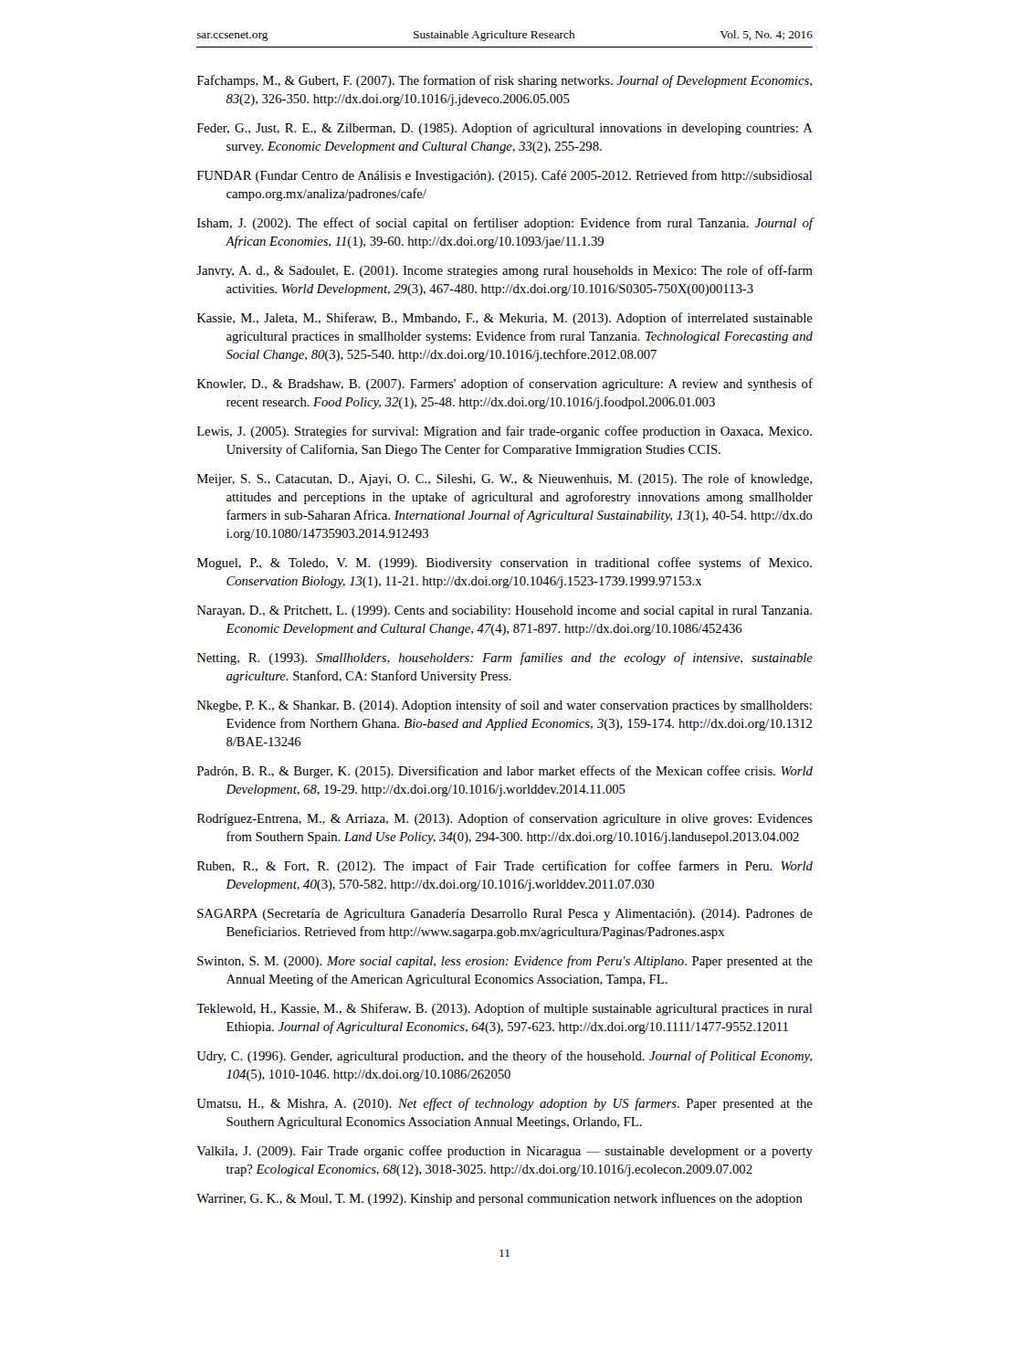sar.ccsenet.org Sustainable Agriculture Research Vol. 5, No. 4; 2016
Fafchamps, M., & Gubert, F. (2007). The formation of risk sharing networks. Journal of Development Economics, 83(2), 326-350. http://dx.doi.org/10.1016/j.jdeveco.2006.05.005
Feder, G., Just, R. E., & Zilberman, D. (1985). Adoption of agricultural innovations in developing countries: A survey. Economic Development and Cultural Change, 33(2), 255-298.
FUNDAR (Fundar Centro de Análisis e Investigación). (2015). Café 2005-2012. Retrieved from http://subsidiosalcampo.org.mx/analiza/padrones/cafe/
Isham, J. (2002). The effect of social capital on fertiliser adoption: Evidence from rural Tanzania. Journal of African Economies, 11(1), 39-60. http://dx.doi.org/10.1093/jae/11.1.39
Janvry, A. d., & Sadoulet, E. (2001). Income strategies among rural households in Mexico: The role of off-farm activities. World Development, 29(3), 467-480. http://dx.doi.org/10.1016/S0305-750X(00)00113-3
Kassie, M., Jaleta, M., Shiferaw, B., Mmbando, F., & Mekuria, M. (2013). Adoption of interrelated sustainable agricultural practices in smallholder systems: Evidence from rural Tanzania. Technological Forecasting and Social Change, 80(3), 525-540. http://dx.doi.org/10.1016/j.techfore.2012.08.007
Knowler, D., & Bradshaw, B. (2007). Farmers' adoption of conservation agriculture: A review and synthesis of recent research. Food Policy, 32(1), 25-48. http://dx.doi.org/10.1016/j.foodpol.2006.01.003
Lewis, J. (2005). Strategies for survival: Migration and fair trade-organic coffee production in Oaxaca, Mexico. University of California, San Diego The Center for Comparative Immigration Studies CCIS.
Meijer, S. S., Catacutan, D., Ajayi, O. C., Sileshi, G. W., & Nieuwenhuis, M. (2015). The role of knowledge, attitudes and perceptions in the uptake of agricultural and agroforestry innovations among smallholder farmers in sub-Saharan Africa. International Journal of Agricultural Sustainability, 13(1), 40-54. http://dx.doi.org/10.1080/14735903.2014.912493
Moguel, P., & Toledo, V. M. (1999). Biodiversity conservation in traditional coffee systems of Mexico. Conservation Biology, 13(1), 11-21. http://dx.doi.org/10.1046/j.1523-1739.1999.97153.x
Narayan, D., & Pritchett, L. (1999). Cents and sociability: Household income and social capital in rural Tanzania. Economic Development and Cultural Change, 47(4), 871-897. http://dx.doi.org/10.1086/452436
Netting, R. (1993). Smallholders, householders: Farm families and the ecology of intensive, sustainable agriculture. Stanford, CA: Stanford University Press.
Nkegbe, P. K., & Shankar, B. (2014). Adoption intensity of soil and water conservation practices by smallholders: Evidence from Northern Ghana. Bio-based and Applied Economics, 3(3), 159-174. http://dx.doi.org/10.13128/BAE-13246
Padrón, B. R., & Burger, K. (2015). Diversification and labor market effects of the Mexican coffee crisis. World Development, 68, 19-29. http://dx.doi.org/10.1016/j.worlddev.2014.11.005
Rodríguez-Entrena, M., & Arriaza, M. (2013). Adoption of conservation agriculture in olive groves: Evidences from Southern Spain. Land Use Policy, 34(0), 294-300. http://dx.doi.org/10.1016/j.landusepol.2013.04.002
Ruben, R., & Fort, R. (2012). The impact of Fair Trade certification for coffee farmers in Peru. World Development, 40(3), 570-582. http://dx.doi.org/10.1016/j.worlddev.2011.07.030
SAGARPA (Secretaría de Agricultura Ganadería Desarrollo Rural Pesca y Alimentación). (2014). Padrones de Beneficiarios. Retrieved from http://www.sagarpa.gob.mx/agricultura/Paginas/Padrones.aspx
Swinton, S. M. (2000). More social capital, less erosion: Evidence from Peru's Altiplano. Paper presented at the Annual Meeting of the American Agricultural Economics Association, Tampa, FL.
Teklewold, H., Kassie, M., & Shiferaw, B. (2013). Adoption of multiple sustainable agricultural practices in rural Ethiopia. Journal of Agricultural Economics, 64(3), 597-623. http://dx.doi.org/10.1111/1477-9552.12011
Udry, C. (1996). Gender, agricultural production, and the theory of the household. Journal of Political Economy, 104(5), 1010-1046. http://dx.doi.org/10.1086/262050
Umatsu, H., & Mishra, A. (2010). Net effect of technology adoption by US farmers. Paper presented at the Southern Agricultural Economics Association Annual Meetings, Orlando, FL.
Valkila, J. (2009). Fair Trade organic coffee production in Nicaragua — sustainable development or a poverty trap? Ecological Economics, 68(12), 3018-3025. http://dx.doi.org/10.1016/j.ecolecon.2009.07.002
Warriner, G. K., & Moul, T. M. (1992). Kinship and personal communication network influences on the adoption
11